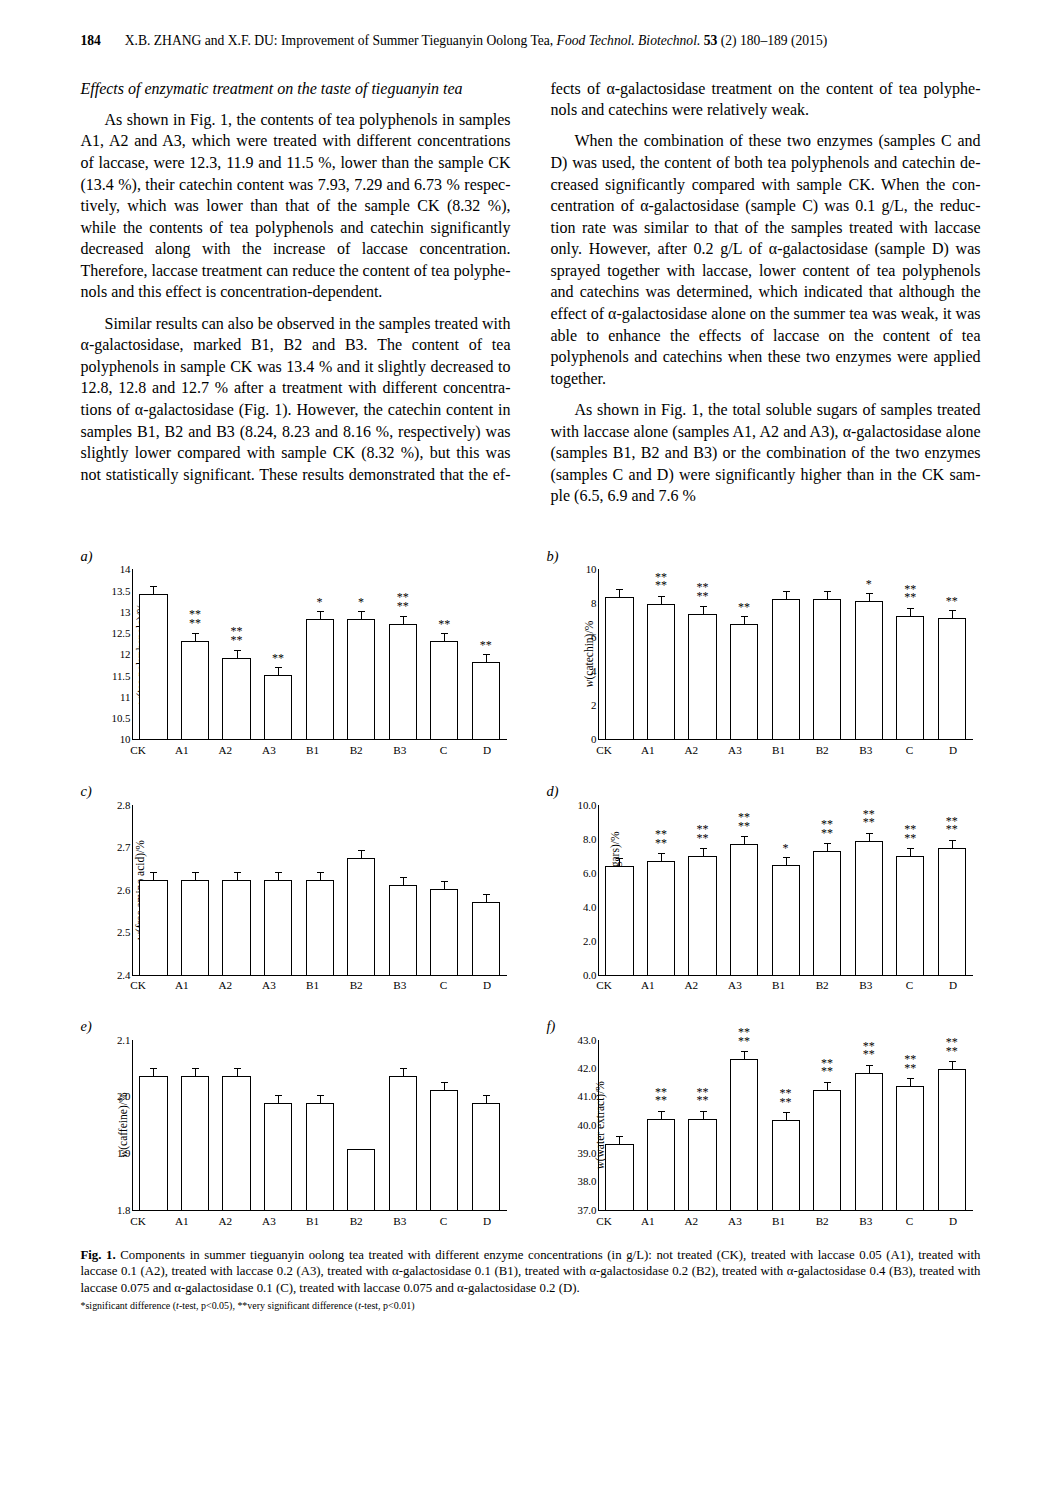184 X.B. ZHANG and X.F. DU: Improvement of Summer Tieguanyin Oolong Tea, Food Technol. Biotechnol. 53 (2) 180–189 (2015)
Effects of enzymatic treatment on the taste of tieguanyin tea
As shown in Fig. 1, the contents of tea polyphenols in samples A1, A2 and A3, which were treated with different concentrations of laccase, were 12.3, 11.9 and 11.5 %, lower than the sample CK (13.4 %), their catechin content was 7.93, 7.29 and 6.73 % respectively, which was lower than that of the sample CK (8.32 %), while the contents of tea polyphenols and catechin significantly decreased along with the increase of laccase concentration. Therefore, laccase treatment can reduce the content of tea polyphenols and this effect is concentration-dependent.
Similar results can also be observed in the samples treated with α-galactosidase, marked B1, B2 and B3. The content of tea polyphenols in sample CK was 13.4 % and it slightly decreased to 12.8, 12.8 and 12.7 % after a treatment with different concentrations of α-galactosidase (Fig. 1). However, the catechin content in samples B1, B2 and B3 (8.24, 8.23 and 8.16 %, respectively) was slightly lower compared with sample CK (8.32 %), but this was not statistically significant. These results demonstrated that the effects of α-galactosidase treatment on the content of tea polyphenols and catechins were relatively weak.
When the combination of these two enzymes (samples C and D) was used, the content of both tea polyphenols and catechin decreased significantly compared with sample CK. When the concentration of α-galactosidase (sample C) was 0.1 g/L, the reduction rate was similar to that of the samples treated with laccase only. However, after 0.2 g/L of α-galactosidase (sample D) was sprayed together with laccase, lower content of tea polyphenols and catechins was determined, which indicated that although the effect of α-galactosidase alone on the summer tea was weak, it was able to enhance the effects of laccase on the content of tea polyphenols and catechins when these two enzymes were applied together.
As shown in Fig. 1, the total soluble sugars of samples treated with laccase alone (samples A1, A2 and A3), α-galactosidase alone (samples B1, B2 and B3) or the combination of the two enzymes (samples C and D) were significantly higher than in the CK sample (6.5, 6.9 and 7.6 %
a)
w(tea polyphenols)/%
14 13.5 13 12.5 12 11.5 11 10.5 10
**
**
**
**
**
*
*
**
**
**
**
CK A1 A2 A3 B1 B2 B3 CD
b)
w(catechin)/%
10 8 6 4 2 0
**
**
**
**
**
*
**
**
**
CK A1 A2 A3 B1 B2 B3 CD
c)
w(free amino acid)/%
2.8 2.7 2.6 2.5 2.4
CK A1 A2 A3 B1 B2 B3 CD
d)
w(total soluble sugars)/%
10.0 8.0 6.0 4.0 2.0 0.0
**
**
**
**
**
**
*
**
**
**
**
**
**
**
**
CK A1 A2 A3 B1 B2 B3 CD
e)
w(caffeine)/%
2.1 2.0 1.9 1.8
CK A1 A2 A3 B1 B2 B3 CD
f)
w(water extract)/%
43.0 42.0 41.0 40.0 39.0 38.0 37.0
**
**
**
**
**
**
**
**
**
**
**
**
**
**
**
**
CK A1 A2 A3 B1 B2 B3 CD
Fig. 1. Components in summer tieguanyin oolong tea treated with different enzyme concentrations (in g/L): not treated (CK), treated with laccase 0.05 (A1), treated with laccase 0.1 (A2), treated with laccase 0.2 (A3), treated with α-galactosidase 0.1 (B1), treated with α-galactosidase 0.2 (B2), treated with α-galactosidase 0.4 (B3), treated with laccase 0.075 and α-galactosidase 0.1 (C), treated with laccase 0.075 and α-galactosidase 0.2 (D).
*significant difference (t-test, p<0.05), **very significant difference (t-test, p<0.01)